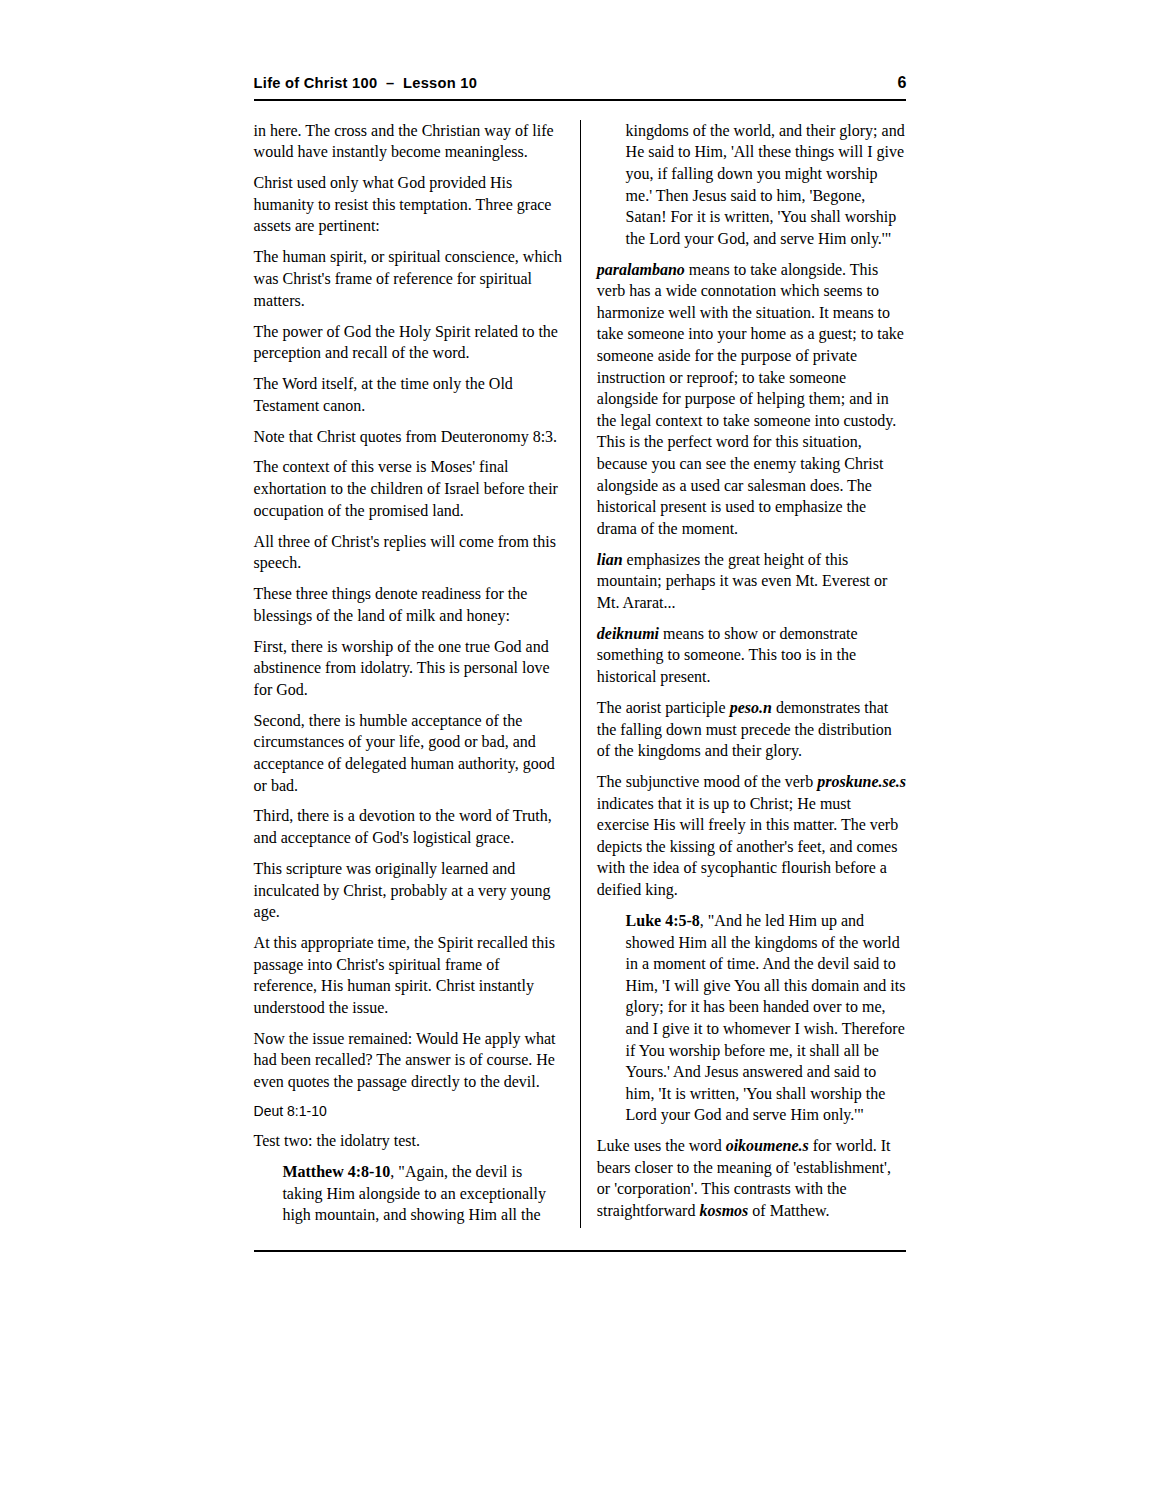Life of Christ 100 – Lesson 10 6
in here. The cross and the Christian way of life would have instantly become meaningless.
Christ used only what God provided His humanity to resist this temptation. Three grace assets are pertinent:
The human spirit, or spiritual conscience, which was Christ's frame of reference for spiritual matters.
The power of God the Holy Spirit related to the perception and recall of the word.
The Word itself, at the time only the Old Testament canon.
Note that Christ quotes from Deuteronomy 8:3.
The context of this verse is Moses' final exhortation to the children of Israel before their occupation of the promised land.
All three of Christ's replies will come from this speech.
These three things denote readiness for the blessings of the land of milk and honey:
First, there is worship of the one true God and abstinence from idolatry. This is personal love for God.
Second, there is humble acceptance of the circumstances of your life, good or bad, and acceptance of delegated human authority, good or bad.
Third, there is a devotion to the word of Truth, and acceptance of God's logistical grace.
This scripture was originally learned and inculcated by Christ, probably at a very young age.
At this appropriate time, the Spirit recalled this passage into Christ's spiritual frame of reference, His human spirit. Christ instantly understood the issue.
Now the issue remained: Would He apply what had been recalled? The answer is of course. He even quotes the passage directly to the devil.
Deut 8:1-10
Test two: the idolatry test.
Matthew 4:8-10, "Again, the devil is taking Him alongside to an exceptionally high mountain, and showing Him all the kingdoms of the world, and their glory; and He said to Him, 'All these things will I give you, if falling down you might worship me.' Then Jesus said to him, 'Begone, Satan! For it is written, 'You shall worship the Lord your God, and serve Him only.'"
paralambano means to take alongside. This verb has a wide connotation which seems to harmonize well with the situation. It means to take someone into your home as a guest; to take someone aside for the purpose of private instruction or reproof; to take someone alongside for purpose of helping them; and in the legal context to take someone into custody. This is the perfect word for this situation, because you can see the enemy taking Christ alongside as a used car salesman does. The historical present is used to emphasize the drama of the moment.
lian emphasizes the great height of this mountain; perhaps it was even Mt. Everest or Mt. Ararat...
deiknumi means to show or demonstrate something to someone. This too is in the historical present.
The aorist participle peso.n demonstrates that the falling down must precede the distribution of the kingdoms and their glory.
The subjunctive mood of the verb proskune.se.s indicates that it is up to Christ; He must exercise His will freely in this matter. The verb depicts the kissing of another's feet, and comes with the idea of sycophantic flourish before a deified king.
Luke 4:5-8, "And he led Him up and showed Him all the kingdoms of the world in a moment of time. And the devil said to Him, 'I will give You all this domain and its glory; for it has been handed over to me, and I give it to whomever I wish. Therefore if You worship before me, it shall all be Yours.' And Jesus answered and said to him, 'It is written, 'You shall worship the Lord your God and serve Him only.'"
Luke uses the word oikoumene.s for world. It bears closer to the meaning of 'establishment', or 'corporation'. This contrasts with the straightforward kosmos of Matthew.